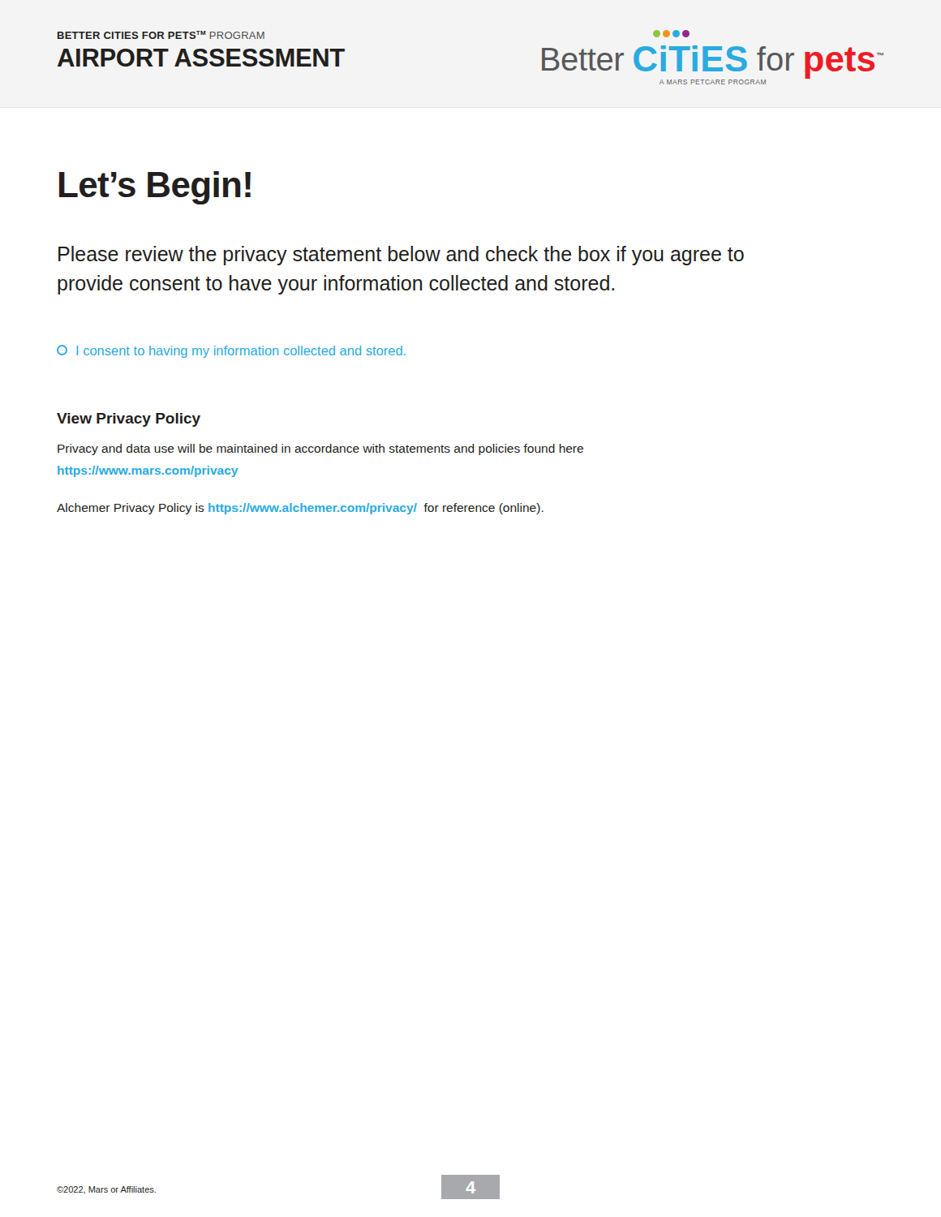BETTER CITIES FOR PETSTM PROGRAM
AIRPORT ASSESSMENT
Better CiTiES for pets™ A MARS PETCARE PROGRAM
Let’s Begin!
Please review the privacy statement below and check the box if you agree to provide consent to have your information collected and stored.
I consent to having my information collected and stored.
View Privacy Policy
Privacy and data use will be maintained in accordance with statements and policies found here https://www.mars.com/privacy
Alchemer Privacy Policy is https://www.alchemer.com/privacy/ for reference (online).
©2022, Mars or Affiliates.
4